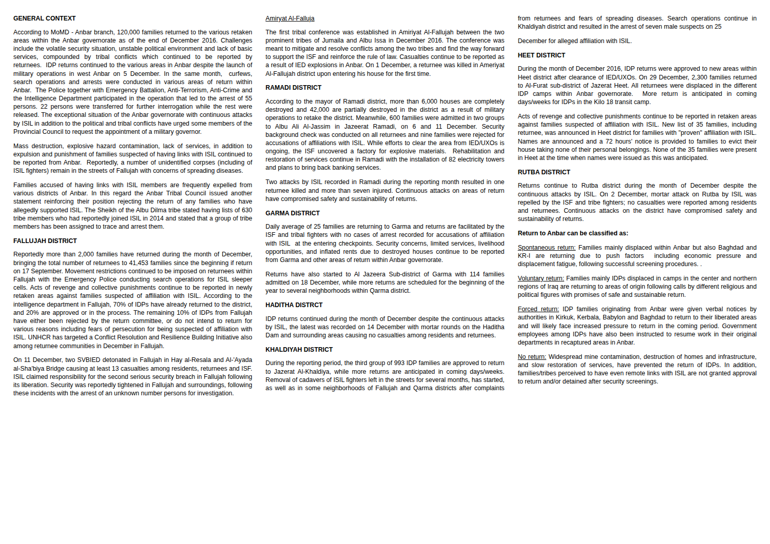GENERAL CONTEXT
According to MoMD - Anbar branch, 120,000 families returned to the various retaken areas within the Anbar governorate as of the end of December 2016. Challenges include the volatile security situation, unstable political environment and lack of basic services, compounded by tribal conflicts which continued to be reported by returnees. IDP returns continued to the various areas in Anbar despite the launch of military operations in west Anbar on 5 December. In the same month, curfews, search operations and arrests were conducted in various areas of return within Anbar. The Police together with Emergency Battalion, Anti-Terrorism, Anti-Crime and the Intelligence Department participated in the operation that led to the arrest of 55 persons. 22 persons were transferred for further interrogation while the rest were released. The exceptional situation of the Anbar governorate with continuous attacks by ISIL in addition to the political and tribal conflicts have urged some members of the Provincial Council to request the appointment of a military governor.
Mass destruction, explosive hazard contamination, lack of services, in addition to expulsion and punishment of families suspected of having links with ISIL continued to be reported from Anbar. Reportedly, a number of unidentified corpses (including of ISIL fighters) remain in the streets of Fallujah with concerns of spreading diseases.
Families accused of having links with ISIL members are frequently expelled from various districts of Anbar. In this regard the Anbar Tribal Council issued another statement reinforcing their position rejecting the return of any families who have allegedly supported ISIL. The Sheikh of the Albu Dilma tribe stated having lists of 630 tribe members who had reportedly joined ISIL in 2014 and stated that a group of tribe members has been assigned to trace and arrest them.
FALLUJAH DISTRICT
Reportedly more than 2,000 families have returned during the month of December, bringing the total number of returnees to 41,453 families since the beginning if return on 17 September. Movement restrictions continued to be imposed on returnees within Fallujah with the Emergency Police conducting search operations for ISIL sleeper cells. Acts of revenge and collective punishments continue to be reported in newly retaken areas against families suspected of affiliation with ISIL. According to the intelligence department in Fallujah, 70% of IDPs have already returned to the district, and 20% are approved or in the process. The remaining 10% of IDPs from Fallujah have either been rejected by the return committee, or do not intend to return for various reasons including fears of persecution for being suspected of affiliation with ISIL. UNHCR has targeted a Conflict Resolution and Resilience Building Initiative also among returnee communities in December in Fallujah.
On 11 December, two SVBIED detonated in Fallujah in Hay al-Resala and Al-'Ayada al-Sha'biya Bridge causing at least 13 casualties among residents, returnees and ISF. ISIL claimed responsibility for the second serious security breach in Fallujah following its liberation. Security was reportedly tightened in Fallujah and surroundings, following these incidents with the arrest of an unknown number persons for investigation.
Amiryat Al-Falluja
The first tribal conference was established in Amiriyat Al-Fallujah between the two prominent tribes of Jumaila and Albu Issa in December 2016. The conference was meant to mitigate and resolve conflicts among the two tribes and find the way forward to support the ISF and reinforce the rule of law. Casualties continue to be reported as a result of IED explosions in Anbar. On 1 December, a returnee was killed in Ameriyat Al-Fallujah district upon entering his house for the first time.
RAMADI DISTRICT
According to the mayor of Ramadi district, more than 6,000 houses are completely destroyed and 42,000 are partially destroyed in the district as a result of military operations to retake the district. Meanwhile, 600 families were admitted in two groups to Albu Ali Al-Jassim in Jazeerat Ramadi, on 6 and 11 December. Security background check was conducted on all returnees and nine families were rejected for accusations of affiliations with ISIL. While efforts to clear the area from IED/UXOs is ongoing, the ISF uncovered a factory for explosive materials. Rehabilitation and restoration of services continue in Ramadi with the installation of 82 electricity towers and plans to bring back banking services.
Two attacks by ISIL recorded in Ramadi during the reporting month resulted in one returnee killed and more than seven injured. Continuous attacks on areas of return have compromised safety and sustainability of returns.
GARMA DISTRICT
Daily average of 25 families are returning to Garma and returns are facilitated by the ISF and tribal fighters with no cases of arrest recorded for accusations of affiliation with ISIL at the entering checkpoints. Security concerns, limited services, livelihood opportunities, and inflated rents due to destroyed houses continue to be reported from Garma and other areas of return within Anbar governorate.
Returns have also started to Al Jazeera Sub-district of Garma with 114 families admitted on 18 December, while more returns are scheduled for the beginning of the year to several neighborhoods within Qarma district.
HADITHA DISTRCT
IDP returns continued during the month of December despite the continuous attacks by ISIL, the latest was recorded on 14 December with mortar rounds on the Haditha Dam and surrounding areas causing no casualties among residents and returnees.
KHALDIYAH DISTRICT
During the reporting period, the third group of 993 IDP families are approved to return to Jazerat Al-Khaldiya, while more returns are anticipated in coming days/weeks. Removal of cadavers of ISIL fighters left in the streets for several months, has started, as well as in some neighborhoods of Fallujah and Qarma districts after complaints from returnees and fears of spreading diseases. Search operations continue in Khaldiyah district and resulted in the arrest of seven male suspects on 25
December for alleged affiliation with ISIL.
HEET DISTRICT
During the month of December 2016, IDP returns were approved to new areas within Heet district after clearance of IED/UXOs. On 29 December, 2,300 families returned to Al-Furat sub-district of Jazerat Heet. All returnees were displaced in the different IDP camps within Anbar governorate. More return is anticipated in coming days/weeks for IDPs in the Kilo 18 transit camp.
Acts of revenge and collective punishments continue to be reported in retaken areas against families suspected of affiliation with ISIL. New list of 35 families, including returnee, was announced in Heet district for families with "proven" affiliation with ISIL. Names are announced and a 72 hours' notice is provided to families to evict their house taking none of their personal belongings. None of the 35 families were present in Heet at the time when names were issued as this was anticipated.
RUTBA DISTRICT
Returns continue to Rutba district during the month of December despite the continuous attacks by ISIL. On 2 December, mortar attack on Rutba by ISIL was repelled by the ISF and tribe fighters; no casualties were reported among residents and returnees. Continuous attacks on the district have compromised safety and sustainability of returns.
Return to Anbar can be classified as:
Spontaneous return: Families mainly displaced within Anbar but also Baghdad and KR-I are returning due to push factors including economic pressure and displacement fatigue, following successful screening procedures. .
Voluntary return: Families mainly IDPs displaced in camps in the center and northern regions of Iraq are returning to areas of origin following calls by different religious and political figures with promises of safe and sustainable return.
Forced return: IDP families originating from Anbar were given verbal notices by authorities in Kirkuk, Kerbala, Babylon and Baghdad to return to their liberated areas and will likely face increased pressure to return in the coming period. Government employees among IDPs have also been instructed to resume work in their original departments in recaptured areas in Anbar.
No return: Widespread mine contamination, destruction of homes and infrastructure, and slow restoration of services, have prevented the return of IDPs. In addition, families/tribes perceived to have even remote links with ISIL are not granted approval to return and/or detained after security screenings.